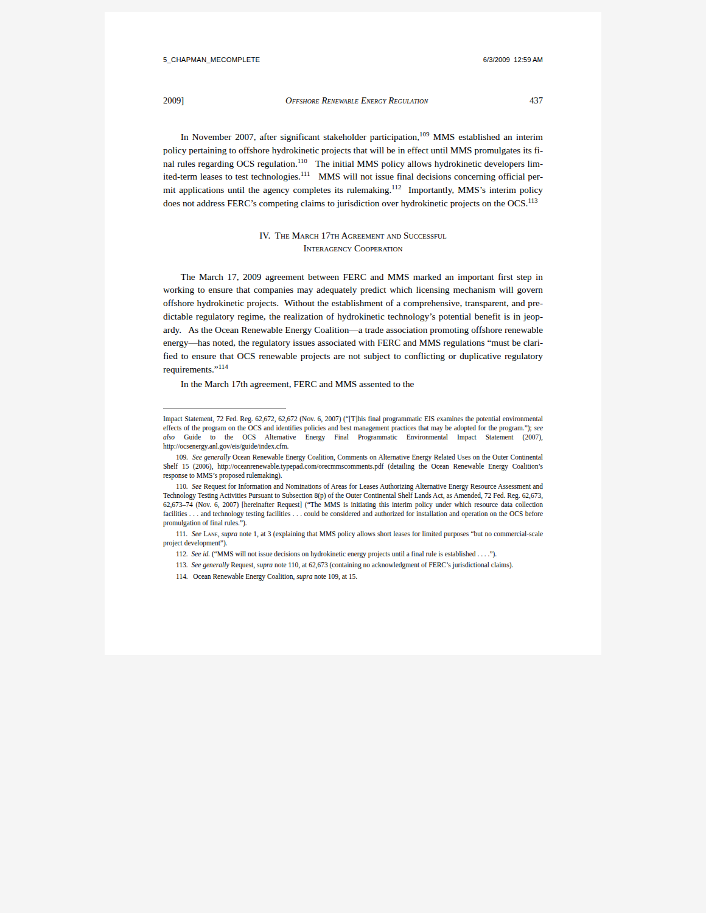5_CHAPMAN_MECOMPLETE 6/3/2009 12:59 AM
2009] Offshore Renewable Energy Regulation 437
In November 2007, after significant stakeholder participation,109 MMS established an interim policy pertaining to offshore hydrokinetic projects that will be in effect until MMS promulgates its final rules regarding OCS regulation.110 The initial MMS policy allows hydrokinetic developers limited-term leases to test technologies.111 MMS will not issue final decisions concerning official permit applications until the agency completes its rulemaking.112 Importantly, MMS’s interim policy does not address FERC’s competing claims to jurisdiction over hydrokinetic projects on the OCS.113
IV. The March 17th Agreement and Successful
Interagency Cooperation
The March 17, 2009 agreement between FERC and MMS marked an important first step in working to ensure that companies may adequately predict which licensing mechanism will govern offshore hydrokinetic projects. Without the establishment of a comprehensive, transparent, and predictable regulatory regime, the realization of hydrokinetic technology’s potential benefit is in jeopardy. As the Ocean Renewable Energy Coalition—a trade association promoting offshore renewable energy—has noted, the regulatory issues associated with FERC and MMS regulations “must be clarified to ensure that OCS renewable projects are not subject to conflicting or duplicative regulatory requirements.”114
In the March 17th agreement, FERC and MMS assented to the
Impact Statement, 72 Fed. Reg. 62,672, 62,672 (Nov. 6, 2007) (“[T]his final programmatic EIS examines the potential environmental effects of the program on the OCS and identifies policies and best management practices that may be adopted for the program.”); see also Guide to the OCS Alternative Energy Final Programmatic Environmental Impact Statement (2007), http://ocsenergy.anl.gov/eis/guide/index.cfm.
109. See generally Ocean Renewable Energy Coalition, Comments on Alternative Energy Related Uses on the Outer Continental Shelf 15 (2006), http://oceanrenewable.typepad.com/orecmmscomments.pdf (detailing the Ocean Renewable Energy Coalition’s response to MMS’s proposed rulemaking).
110. See Request for Information and Nominations of Areas for Leases Authorizing Alternative Energy Resource Assessment and Technology Testing Activities Pursuant to Subsection 8(p) of the Outer Continental Shelf Lands Act, as Amended, 72 Fed. Reg. 62,673, 62,673–74 (Nov. 6, 2007) [hereinafter Request] (“The MMS is initiating this interim policy under which resource data collection facilities . . . and technology testing facilities . . . could be considered and authorized for installation and operation on the OCS before promulgation of final rules.”).
111. See Lane, supra note 1, at 3 (explaining that MMS policy allows short leases for limited purposes “but no commercial-scale project development”).
112. See id. (“MMS will not issue decisions on hydrokinetic energy projects until a final rule is established . . . .”).
113. See generally Request, supra note 110, at 62,673 (containing no acknowledgment of FERC’s jurisdictional claims).
114. Ocean Renewable Energy Coalition, supra note 109, at 15.